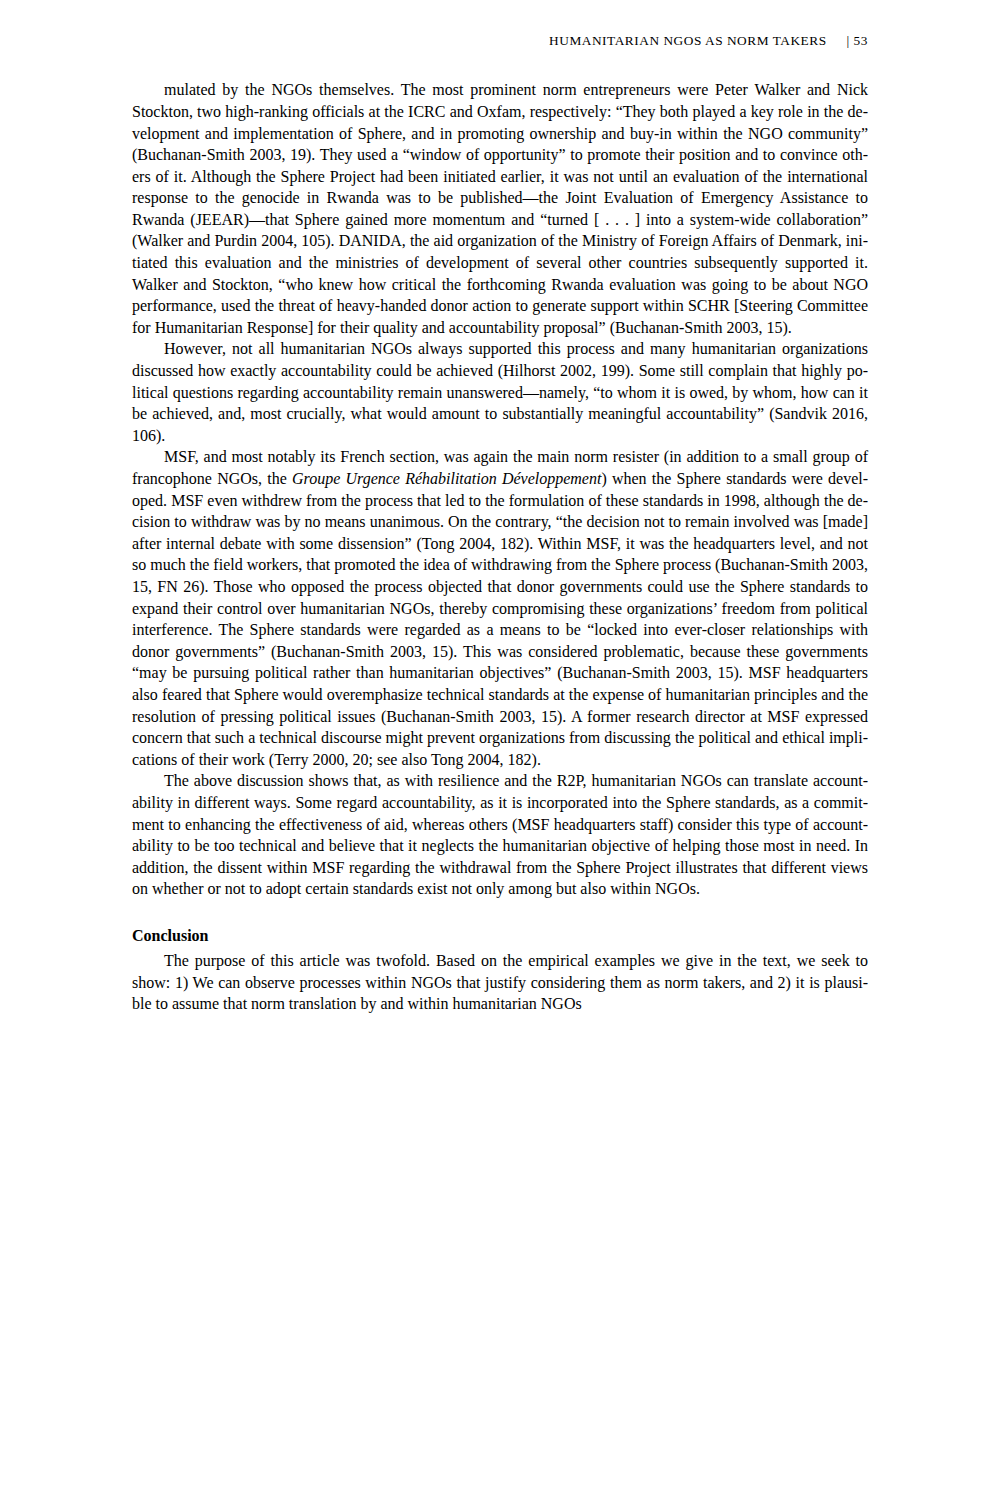HUMANITARIAN NGOS AS NORM TAKERS | 53
mulated by the NGOs themselves. The most prominent norm entrepreneurs were Peter Walker and Nick Stockton, two high-ranking officials at the ICRC and Oxfam, respectively: “They both played a key role in the development and implementation of Sphere, and in promoting ownership and buy-in within the NGO community” (Buchanan-Smith 2003, 19). They used a “window of opportunity” to promote their position and to convince others of it. Although the Sphere Project had been initiated earlier, it was not until an evaluation of the international response to the genocide in Rwanda was to be published—the Joint Evaluation of Emergency Assistance to Rwanda (JEEAR)—that Sphere gained more momentum and “turned [ . . . ] into a system-wide collaboration” (Walker and Purdin 2004, 105). DANIDA, the aid organization of the Ministry of Foreign Affairs of Denmark, initiated this evaluation and the ministries of development of several other countries subsequently supported it. Walker and Stockton, “who knew how critical the forthcoming Rwanda evaluation was going to be about NGO performance, used the threat of heavy-handed donor action to generate support within SCHR [Steering Committee for Humanitarian Response] for their quality and accountability proposal” (Buchanan-Smith 2003, 15).
However, not all humanitarian NGOs always supported this process and many humanitarian organizations discussed how exactly accountability could be achieved (Hilhorst 2002, 199). Some still complain that highly political questions regarding accountability remain unanswered—namely, “to whom it is owed, by whom, how can it be achieved, and, most crucially, what would amount to substantially meaningful accountability” (Sandvik 2016, 106).
MSF, and most notably its French section, was again the main norm resister (in addition to a small group of francophone NGOs, the Groupe Urgence Réhabilitation Développement) when the Sphere standards were developed. MSF even withdrew from the process that led to the formulation of these standards in 1998, although the decision to withdraw was by no means unanimous. On the contrary, “the decision not to remain involved was [made] after internal debate with some dissension” (Tong 2004, 182). Within MSF, it was the headquarters level, and not so much the field workers, that promoted the idea of withdrawing from the Sphere process (Buchanan-Smith 2003, 15, FN 26). Those who opposed the process objected that donor governments could use the Sphere standards to expand their control over humanitarian NGOs, thereby compromising these organizations’ freedom from political interference. The Sphere standards were regarded as a means to be “locked into ever-closer relationships with donor governments” (Buchanan-Smith 2003, 15). This was considered problematic, because these governments “may be pursuing political rather than humanitarian objectives” (Buchanan-Smith 2003, 15). MSF headquarters also feared that Sphere would overemphasize technical standards at the expense of humanitarian principles and the resolution of pressing political issues (Buchanan-Smith 2003, 15). A former research director at MSF expressed concern that such a technical discourse might prevent organizations from discussing the political and ethical implications of their work (Terry 2000, 20; see also Tong 2004, 182).
The above discussion shows that, as with resilience and the R2P, humanitarian NGOs can translate accountability in different ways. Some regard accountability, as it is incorporated into the Sphere standards, as a commitment to enhancing the effectiveness of aid, whereas others (MSF headquarters staff) consider this type of accountability to be too technical and believe that it neglects the humanitarian objective of helping those most in need. In addition, the dissent within MSF regarding the withdrawal from the Sphere Project illustrates that different views on whether or not to adopt certain standards exist not only among but also within NGOs.
Conclusion
The purpose of this article was twofold. Based on the empirical examples we give in the text, we seek to show: 1) We can observe processes within NGOs that justify considering them as norm takers, and 2) it is plausible to assume that norm translation by and within humanitarian NGOs